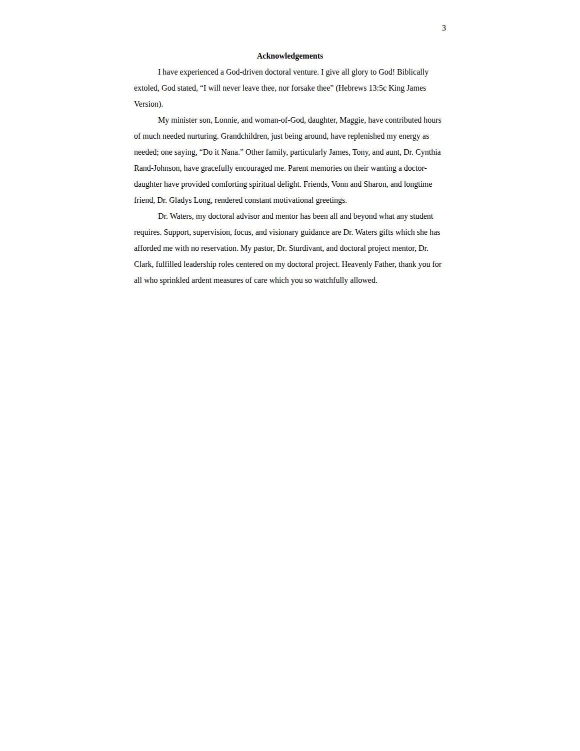3
Acknowledgements
I have experienced a God-driven doctoral venture. I give all glory to God! Biblically extoled, God stated, “I will never leave thee, nor forsake thee” (Hebrews 13:5c King James Version).
My minister son, Lonnie, and woman-of-God, daughter, Maggie, have contributed hours of much needed nurturing. Grandchildren, just being around, have replenished my energy as needed; one saying, “Do it Nana.” Other family, particularly James, Tony, and aunt, Dr. Cynthia Rand-Johnson, have gracefully encouraged me. Parent memories on their wanting a doctor-daughter have provided comforting spiritual delight. Friends, Vonn and Sharon, and longtime friend, Dr. Gladys Long, rendered constant motivational greetings.
Dr. Waters, my doctoral advisor and mentor has been all and beyond what any student requires. Support, supervision, focus, and visionary guidance are Dr. Waters gifts which she has afforded me with no reservation. My pastor, Dr. Sturdivant, and doctoral project mentor, Dr. Clark, fulfilled leadership roles centered on my doctoral project. Heavenly Father, thank you for all who sprinkled ardent measures of care which you so watchfully allowed.